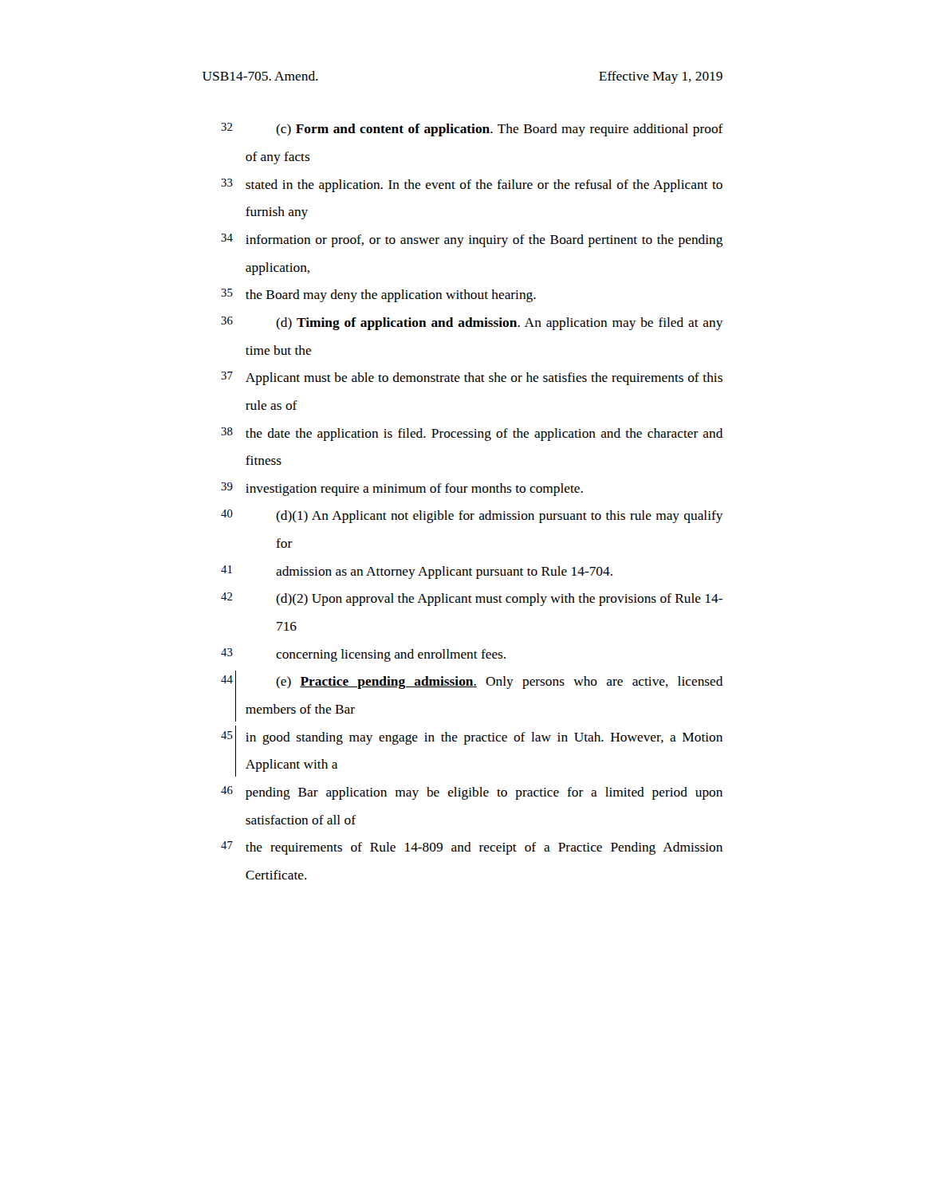USB14-705. Amend.
Effective May 1, 2019
32
(c) Form and content of application. The Board may require additional proof of any facts
33
stated in the application. In the event of the failure or the refusal of the Applicant to furnish any
34
information or proof, or to answer any inquiry of the Board pertinent to the pending application,
35
the Board may deny the application without hearing.
36
(d) Timing of application and admission. An application may be filed at any time but the
37
Applicant must be able to demonstrate that she or he satisfies the requirements of this rule as of
38
the date the application is filed. Processing of the application and the character and fitness
39
investigation require a minimum of four months to complete.
40
(d)(1) An Applicant not eligible for admission pursuant to this rule may qualify for
41
admission as an Attorney Applicant pursuant to Rule 14-704.
42
(d)(2) Upon approval the Applicant must comply with the provisions of Rule 14-716
43
concerning licensing and enrollment fees.
44
(e) Practice pending admission. Only persons who are active, licensed members of the Bar
45
in good standing may engage in the practice of law in Utah. However, a Motion Applicant with a
46
pending Bar application may be eligible to practice for a limited period upon satisfaction of all of
47
the requirements of Rule 14-809 and receipt of a Practice Pending Admission Certificate.